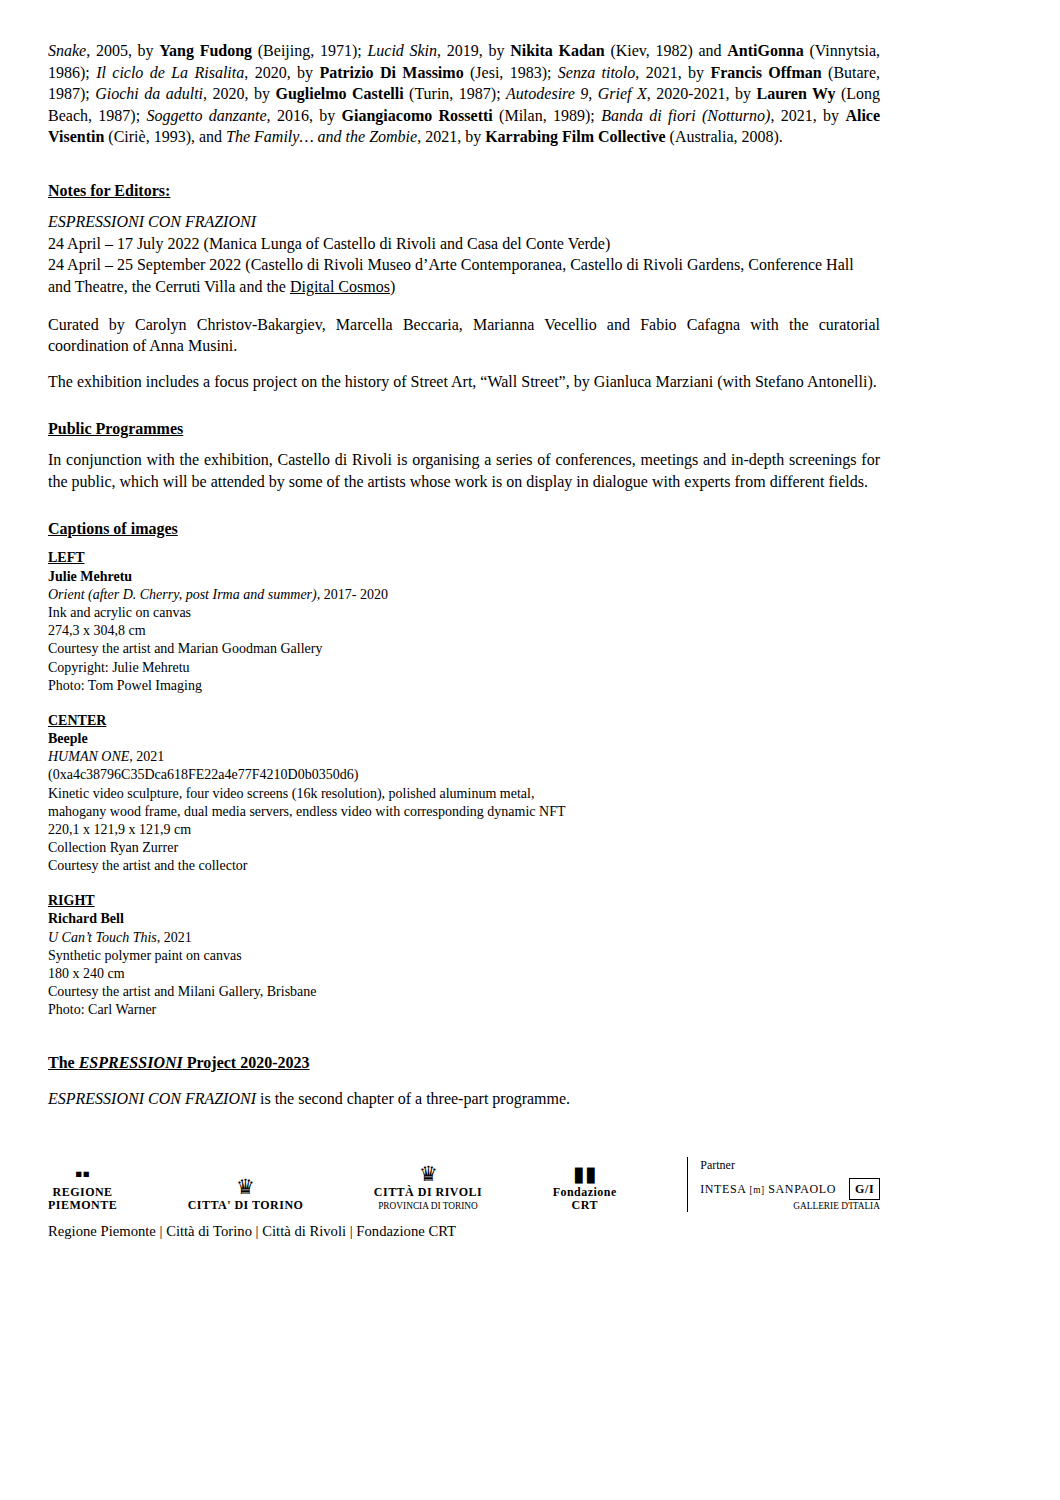Snake, 2005, by Yang Fudong (Beijing, 1971); Lucid Skin, 2019, by Nikita Kadan (Kiev, 1982) and AntiGonna (Vinnytsia, 1986); Il ciclo de La Risalita, 2020, by Patrizio Di Massimo (Jesi, 1983); Senza titolo, 2021, by Francis Offman (Butare, 1987); Giochi da adulti, 2020, by Guglielmo Castelli (Turin, 1987); Autodesire 9, Grief X, 2020-2021, by Lauren Wy (Long Beach, 1987); Soggetto danzante, 2016, by Giangiacomo Rossetti (Milan, 1989); Banda di fiori (Notturno), 2021, by Alice Visentin (Ciriè, 1993), and The Family… and the Zombie, 2021, by Karrabing Film Collective (Australia, 2008).
Notes for Editors:
ESPRESSIONI CON FRAZIONI
24 April – 17 July 2022 (Manica Lunga of Castello di Rivoli and Casa del Conte Verde)
24 April – 25 September 2022 (Castello di Rivoli Museo d’Arte Contemporanea, Castello di Rivoli Gardens, Conference Hall and Theatre, the Cerruti Villa and the Digital Cosmos)
Curated by Carolyn Christov-Bakargiev, Marcella Beccaria, Marianna Vecellio and Fabio Cafagna with the curatorial coordination of Anna Musini.
The exhibition includes a focus project on the history of Street Art, “Wall Street”, by Gianluca Marziani (with Stefano Antonelli).
Public Programmes
In conjunction with the exhibition, Castello di Rivoli is organising a series of conferences, meetings and in-depth screenings for the public, which will be attended by some of the artists whose work is on display in dialogue with experts from different fields.
Captions of images
LEFT Julie Mehretu
Orient (after D. Cherry, post Irma and summer), 2017- 2020
Ink and acrylic on canvas
274,3 x 304,8 cm
Courtesy the artist and Marian Goodman Gallery
Copyright: Julie Mehretu
Photo: Tom Powel Imaging
CENTER Beeple
HUMAN ONE, 2021
(0xa4c38796C35Dca618FE22a4e77F4210D0b0350d6)
Kinetic video sculpture, four video screens (16k resolution), polished aluminum metal,
mahogany wood frame, dual media servers, endless video with corresponding dynamic NFT
220,1 x 121,9 x 121,9 cm
Collection Ryan Zurrer
Courtesy the artist and the collector
RIGHT Richard Bell
U Can’t Touch This, 2021
Synthetic polymer paint on canvas
180 x 240 cm
Courtesy the artist and Milani Gallery, Brisbane
Photo: Carl Warner
The ESPRESSIONI Project 2020-2023
ESPRESSIONI CON FRAZIONI is the second chapter of a three-part programme.
▪▪ REGIONE
PIEMONTE
♛ CITTA' DI TORINO
♛ CITTÀ DI RIVOLI
PROVINCIA DI TORINO
▮▮ Fondazione
CRT
Partner
INTESA [m] SANPAOLO G/I
GALLERIE D'ITALIA
Regione Piemonte | Città di Torino | Città di Rivoli | Fondazione CRT